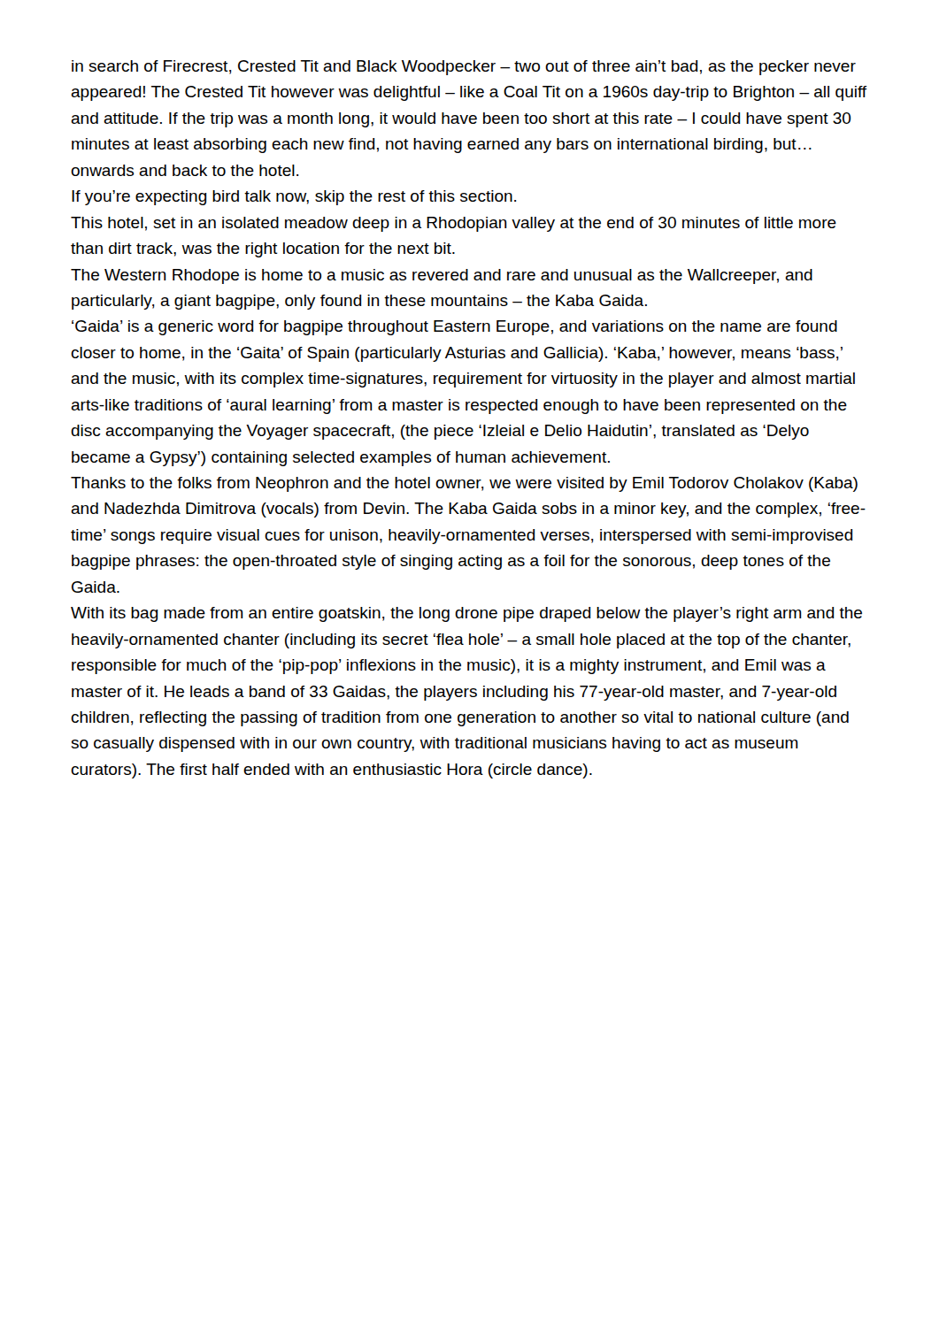in search of Firecrest, Crested Tit and Black Woodpecker – two out of three ain’t bad, as the pecker never appeared! The Crested Tit however was delightful – like a Coal Tit on a 1960s day-trip to Brighton – all quiff and attitude. If the trip was a month long, it would have been too short at this rate – I could have spent 30 minutes at least absorbing each new find, not having earned any bars on international birding, but…onwards and back to the hotel.
If you’re expecting bird talk now, skip the rest of this section.
This hotel, set in an isolated meadow deep in a Rhodopian valley at the end of 30 minutes of little more than dirt track, was the right location for the next bit.
The Western Rhodope is home to a music as revered and rare and unusual as the Wallcreeper, and particularly, a giant bagpipe, only found in these mountains – the Kaba Gaida.
‘Gaida’ is a generic word for bagpipe throughout Eastern Europe, and variations on the name are found closer to home, in the ‘Gaita’ of Spain (particularly Asturias and Gallicia). ‘Kaba,’ however, means ‘bass,’ and the music, with its complex time-signatures, requirement for virtuosity in the player and almost martial arts-like traditions of ‘aural learning’ from a master is respected enough to have been represented on the disc accompanying the Voyager spacecraft, (the piece ‘Izleial e Delio Haidutin’, translated as ‘Delyo became a Gypsy’) containing selected examples of human achievement.
Thanks to the folks from Neophron and the hotel owner, we were visited by Emil Todorov Cholakov (Kaba) and Nadezhda Dimitrova (vocals) from Devin. The Kaba Gaida sobs in a minor key, and the complex, ‘free-time’ songs require visual cues for unison, heavily-ornamented verses, interspersed with semi-improvised bagpipe phrases: the open-throated style of singing acting as a foil for the sonorous, deep tones of the Gaida.
With its bag made from an entire goatskin, the long drone pipe draped below the player’s right arm and the heavily-ornamented chanter (including its secret ‘flea hole’ – a small hole placed at the top of the chanter, responsible for much of the ‘pip-pop’ inflexions in the music), it is a mighty instrument, and Emil was a master of it. He leads a band of 33 Gaidas, the players including his 77-year-old master, and 7-year-old children, reflecting the passing of tradition from one generation to another so vital to national culture (and so casually dispensed with in our own country, with traditional musicians having to act as museum curators). The first half ended with an enthusiastic Hora (circle dance).